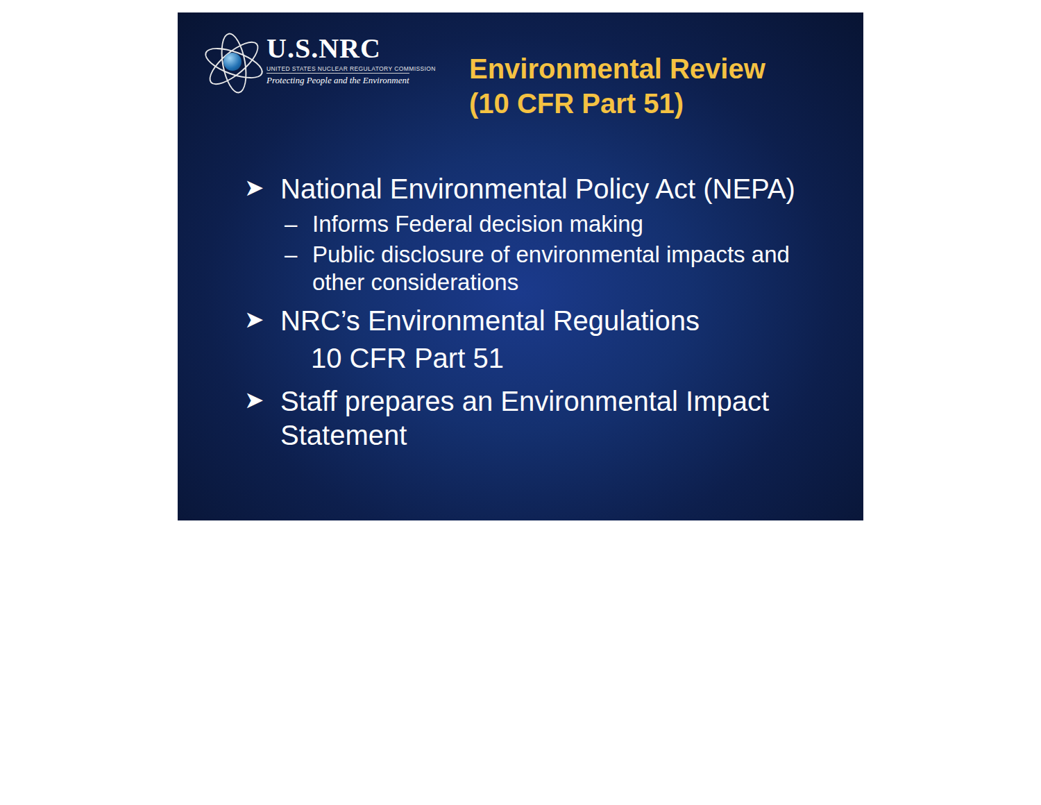U.S.NRC
UNITED STATES NUCLEAR REGULATORY COMMISSION
Protecting People and the Environment
Environmental Review
(10 CFR Part 51)
National Environmental Policy Act (NEPA)
Informs Federal decision making
Public disclosure of environmental impacts and other considerations
NRC’s Environmental Regulations
10 CFR Part 51
Staff prepares an Environmental Impact Statement